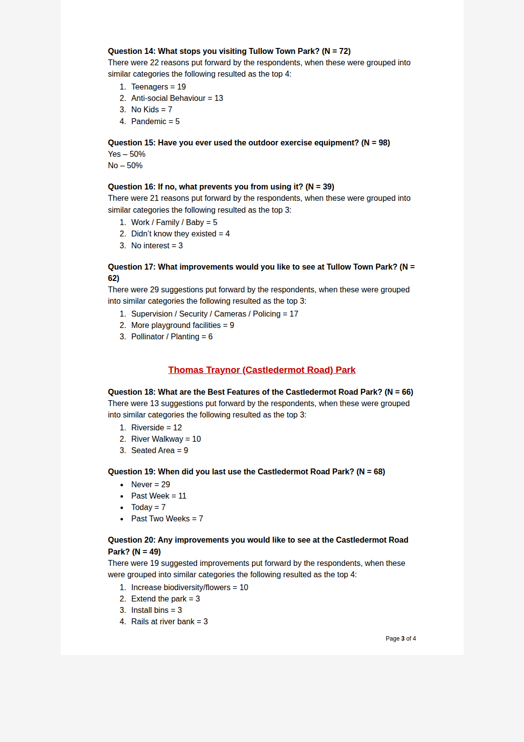Question 14: What stops you visiting Tullow Town Park? (N = 72)
There were 22 reasons put forward by the respondents, when these were grouped into similar categories the following resulted as the top 4:
Teenagers = 19
Anti-social Behaviour = 13
No Kids = 7
Pandemic = 5
Question 15: Have you ever used the outdoor exercise equipment? (N = 98)
Yes – 50%
No – 50%
Question 16: If no, what prevents you from using it? (N = 39)
There were 21 reasons put forward by the respondents, when these were grouped into similar categories the following resulted as the top 3:
Work / Family / Baby = 5
Didn’t know they existed = 4
No interest = 3
Question 17: What improvements would you like to see at Tullow Town Park? (N = 62)
There were 29 suggestions put forward by the respondents, when these were grouped into similar categories the following resulted as the top 3:
Supervision / Security / Cameras / Policing = 17
More playground facilities = 9
Pollinator / Planting = 6
Thomas Traynor (Castledermot Road) Park
Question 18: What are the Best Features of the Castledermot Road Park? (N = 66)
There were 13 suggestions put forward by the respondents, when these were grouped into similar categories the following resulted as the top 3:
Riverside = 12
River Walkway = 10
Seated Area = 9
Question 19: When did you last use the Castledermot Road Park? (N = 68)
Never = 29
Past Week = 11
Today = 7
Past Two Weeks = 7
Question 20: Any improvements you would like to see at the Castledermot Road Park? (N = 49)
There were 19 suggested improvements put forward by the respondents, when these were grouped into similar categories the following resulted as the top 4:
Increase biodiversity/flowers = 10
Extend the park = 3
Install bins = 3
Rails at river bank = 3
Page 3 of 4